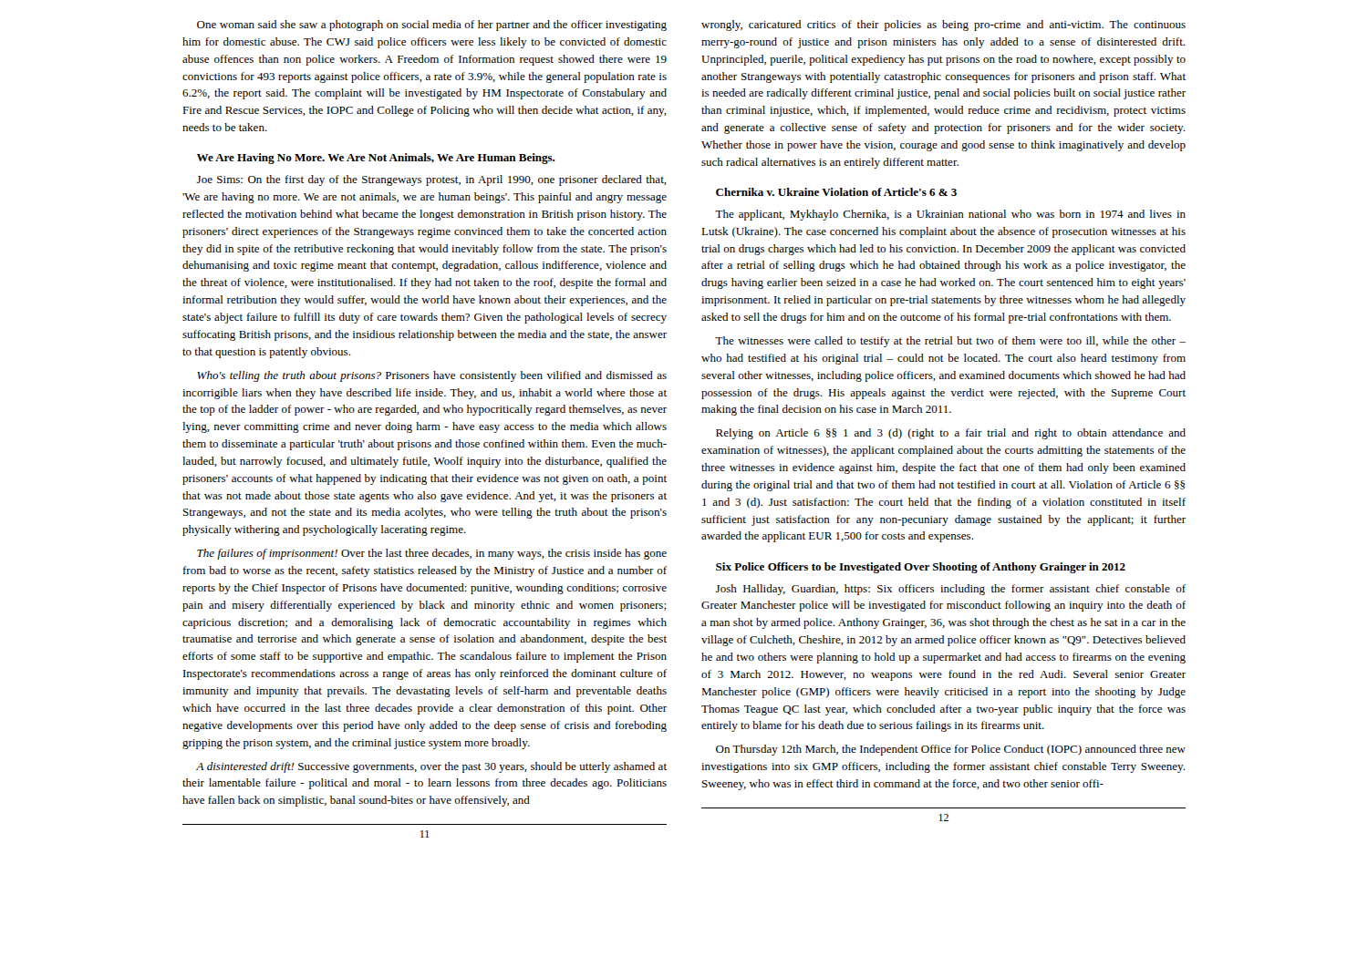One woman said she saw a photograph on social media of her partner and the officer investigating him for domestic abuse. The CWJ said police officers were less likely to be convicted of domestic abuse offences than non police workers. A Freedom of Information request showed there were 19 convictions for 493 reports against police officers, a rate of 3.9%, while the general population rate is 6.2%, the report said. The complaint will be investigated by HM Inspectorate of Constabulary and Fire and Rescue Services, the IOPC and College of Policing who will then decide what action, if any, needs to be taken.
We Are Having No More. We Are Not Animals, We Are Human Beings.
Joe Sims: On the first day of the Strangeways protest, in April 1990, one prisoner declared that, 'We are having no more. We are not animals, we are human beings'. This painful and angry message reflected the motivation behind what became the longest demonstration in British prison history. The prisoners' direct experiences of the Strangeways regime convinced them to take the concerted action they did in spite of the retributive reckoning that would inevitably follow from the state. The prison's dehumanising and toxic regime meant that contempt, degradation, callous indifference, violence and the threat of violence, were institutionalised. If they had not taken to the roof, despite the formal and informal retribution they would suffer, would the world have known about their experiences, and the state's abject failure to fulfill its duty of care towards them? Given the pathological levels of secrecy suffocating British prisons, and the insidious relationship between the media and the state, the answer to that question is patently obvious.
Who's telling the truth about prisons? Prisoners have consistently been vilified and dismissed as incorrigible liars when they have described life inside. They, and us, inhabit a world where those at the top of the ladder of power - who are regarded, and who hypocritically regard themselves, as never lying, never committing crime and never doing harm - have easy access to the media which allows them to disseminate a particular 'truth' about prisons and those confined within them. Even the much-lauded, but narrowly focused, and ultimately futile, Woolf inquiry into the disturbance, qualified the prisoners' accounts of what happened by indicating that their evidence was not given on oath, a point that was not made about those state agents who also gave evidence. And yet, it was the prisoners at Strangeways, and not the state and its media acolytes, who were telling the truth about the prison's physically withering and psychologically lacerating regime.
The failures of imprisonment! Over the last three decades, in many ways, the crisis inside has gone from bad to worse as the recent, safety statistics released by the Ministry of Justice and a number of reports by the Chief Inspector of Prisons have documented: punitive, wounding conditions; corrosive pain and misery differentially experienced by black and minority ethnic and women prisoners; capricious discretion; and a demoralising lack of democratic accountability in regimes which traumatise and terrorise and which generate a sense of isolation and abandonment, despite the best efforts of some staff to be supportive and empathic. The scandalous failure to implement the Prison Inspectorate's recommendations across a range of areas has only reinforced the dominant culture of immunity and impunity that prevails. The devastating levels of self-harm and preventable deaths which have occurred in the last three decades provide a clear demonstration of this point. Other negative developments over this period have only added to the deep sense of crisis and foreboding gripping the prison system, and the criminal justice system more broadly.
A disinterested drift! Successive governments, over the past 30 years, should be utterly ashamed at their lamentable failure - political and moral - to learn lessons from three decades ago. Politicians have fallen back on simplistic, banal sound-bites or have offensively, and
11
wrongly, caricatured critics of their policies as being pro-crime and anti-victim. The continuous merry-go-round of justice and prison ministers has only added to a sense of disinterested drift. Unprincipled, puerile, political expediency has put prisons on the road to nowhere, except possibly to another Strangeways with potentially catastrophic consequences for prisoners and prison staff. What is needed are radically different criminal justice, penal and social policies built on social justice rather than criminal injustice, which, if implemented, would reduce crime and recidivism, protect victims and generate a collective sense of safety and protection for prisoners and for the wider society. Whether those in power have the vision, courage and good sense to think imaginatively and develop such radical alternatives is an entirely different matter.
Chernika v. Ukraine Violation of Article's 6 & 3
The applicant, Mykhaylo Chernika, is a Ukrainian national who was born in 1974 and lives in Lutsk (Ukraine). The case concerned his complaint about the absence of prosecution witnesses at his trial on drugs charges which had led to his conviction. In December 2009 the applicant was convicted after a retrial of selling drugs which he had obtained through his work as a police investigator, the drugs having earlier been seized in a case he had worked on. The court sentenced him to eight years' imprisonment. It relied in particular on pre-trial statements by three witnesses whom he had allegedly asked to sell the drugs for him and on the outcome of his formal pre-trial confrontations with them.
The witnesses were called to testify at the retrial but two of them were too ill, while the other – who had testified at his original trial – could not be located. The court also heard testimony from several other witnesses, including police officers, and examined documents which showed he had had possession of the drugs. His appeals against the verdict were rejected, with the Supreme Court making the final decision on his case in March 2011.
Relying on Article 6 §§ 1 and 3 (d) (right to a fair trial and right to obtain attendance and examination of witnesses), the applicant complained about the courts admitting the statements of the three witnesses in evidence against him, despite the fact that one of them had only been examined during the original trial and that two of them had not testified in court at all. Violation of Article 6 §§ 1 and 3 (d). Just satisfaction: The court held that the finding of a violation constituted in itself sufficient just satisfaction for any non-pecuniary damage sustained by the applicant; it further awarded the applicant EUR 1,500 for costs and expenses.
Six Police Officers to be Investigated Over Shooting of Anthony Grainger in 2012
Josh Halliday, Guardian, https: Six officers including the former assistant chief constable of Greater Manchester police will be investigated for misconduct following an inquiry into the death of a man shot by armed police. Anthony Grainger, 36, was shot through the chest as he sat in a car in the village of Culcheth, Cheshire, in 2012 by an armed police officer known as "Q9". Detectives believed he and two others were planning to hold up a supermarket and had access to firearms on the evening of 3 March 2012. However, no weapons were found in the red Audi. Several senior Greater Manchester police (GMP) officers were heavily criticised in a report into the shooting by Judge Thomas Teague QC last year, which concluded after a two-year public inquiry that the force was entirely to blame for his death due to serious failings in its firearms unit.
On Thursday 12th March, the Independent Office for Police Conduct (IOPC) announced three new investigations into six GMP officers, including the former assistant chief constable Terry Sweeney. Sweeney, who was in effect third in command at the force, and two other senior offi-
12